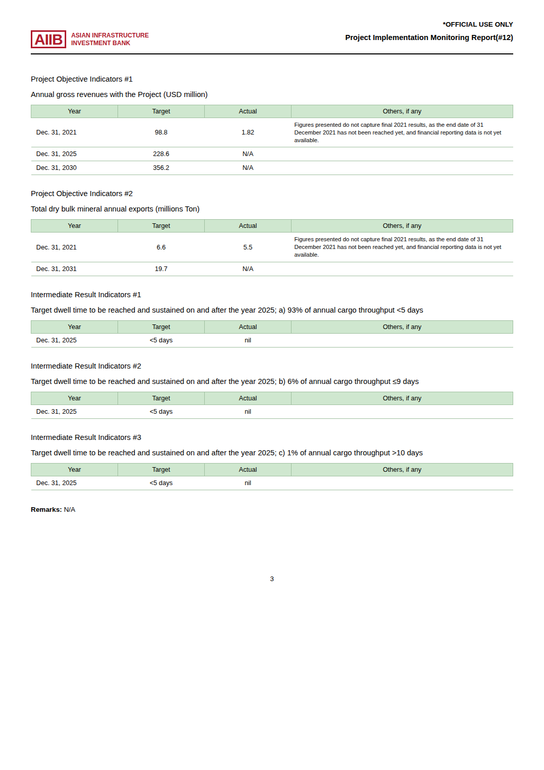*OFFICIAL USE ONLY
AIIB
ASIAN INFRASTRUCTURE
INVESTMENT BANK
Project Implementation Monitoring Report(#12)
Project Objective Indicators #1
Annual gross revenues with the Project (USD million)
| Year | Target | Actual | Others, if any |
| --- | --- | --- | --- |
| Dec. 31, 2021 | 98.8 | 1.82 | Figures presented do not capture final 2021 results, as the end date of 31 December 2021 has not been reached yet, and financial reporting data is not yet available. |
| Dec. 31, 2025 | 228.6 | N/A | |
| Dec. 31, 2030 | 356.2 | N/A | |
Project Objective Indicators #2
Total dry bulk mineral annual exports (millions Ton)
| Year | Target | Actual | Others, if any |
| --- | --- | --- | --- |
| Dec. 31, 2021 | 6.6 | 5.5 | Figures presented do not capture final 2021 results, as the end date of 31 December 2021 has not been reached yet, and financial reporting data is not yet available. |
| Dec. 31, 2031 | 19.7 | N/A | |
Intermediate Result Indicators #1
Target dwell time to be reached and sustained on and after the year 2025; a) 93% of annual cargo throughput <5 days
| Year | Target | Actual | Others, if any |
| --- | --- | --- | --- |
| Dec. 31, 2025 | <5 days | nil | |
Intermediate Result Indicators #2
Target dwell time to be reached and sustained on and after the year 2025; b) 6% of annual cargo throughput ≤9 days
| Year | Target | Actual | Others, if any |
| --- | --- | --- | --- |
| Dec. 31, 2025 | <5 days | nil | |
Intermediate Result Indicators #3
Target dwell time to be reached and sustained on and after the year 2025; c) 1% of annual cargo throughput >10 days
| Year | Target | Actual | Others, if any |
| --- | --- | --- | --- |
| Dec. 31, 2025 | <5 days | nil | |
Remarks: N/A
3